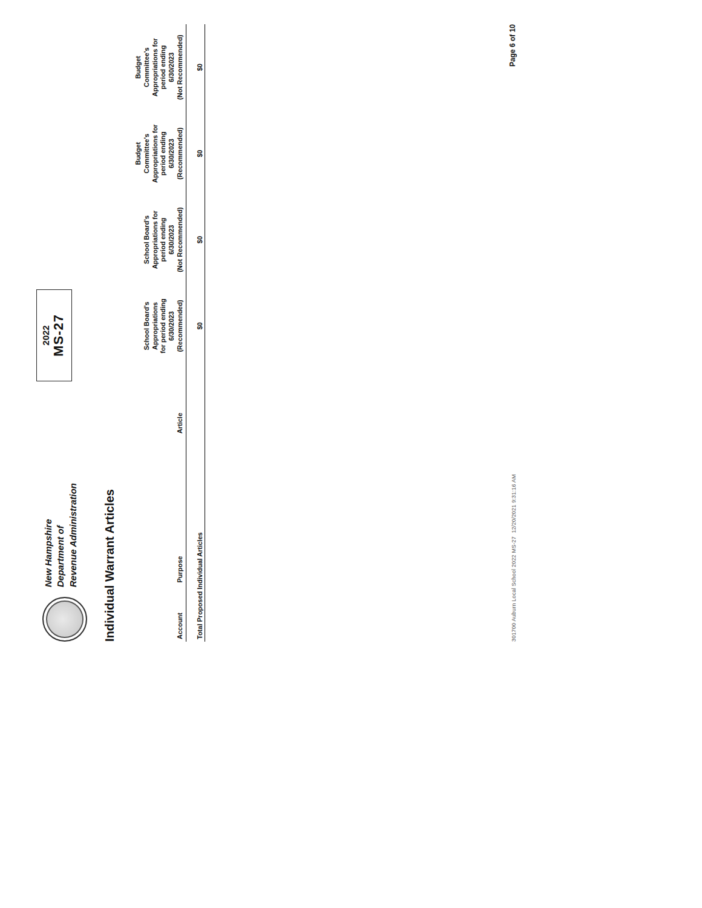New Hampshire
Department of
Revenue Administration
2022
MS-27
Individual Warrant Articles
| Account | Purpose | Article | School Board's Appropriations for period ending 6/30/2023 (Recommended) | School Board's Appropriations for period ending 6/30/2023 (Not Recommended) | Budget Committee's Appropriations for period ending 6/30/2023 (Recommended) | Budget Committee's Appropriations for period ending 6/30/2023 (Not Recommended) |
| --- | --- | --- | --- | --- | --- | --- |
| Total Proposed Individual Articles | $0 | $0 | $0 | $0 |
301700 Auburn Local School 2022 MS-27 12/20/2021 9:31:16 AM
Page 6 of 10